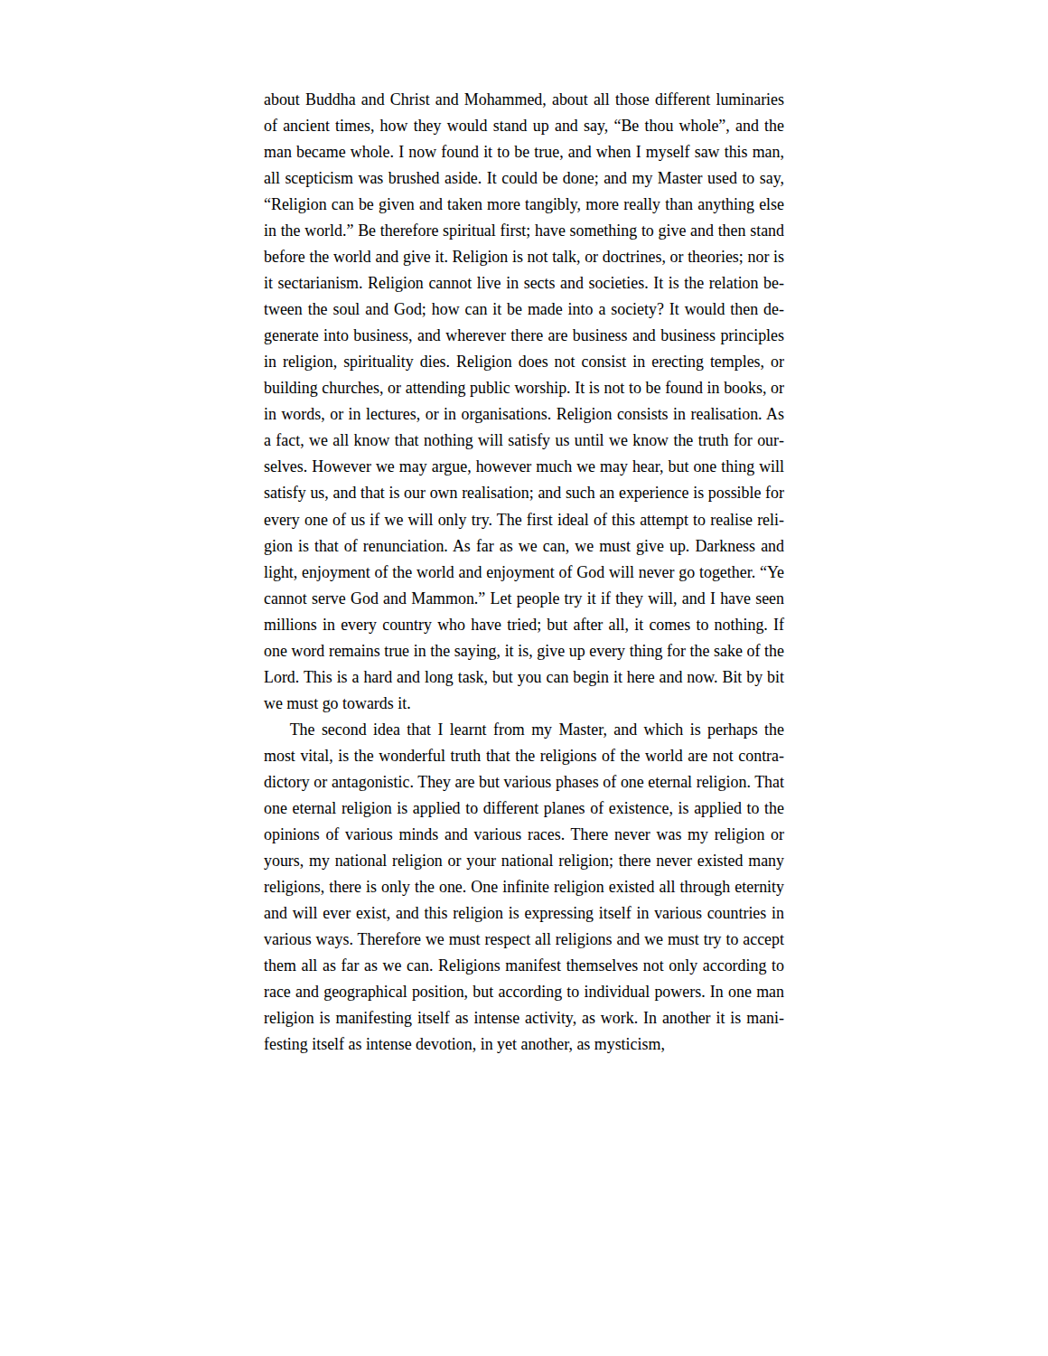about Buddha and Christ and Mohammed, about all those different luminaries of ancient times, how they would stand up and say, “Be thou whole”, and the man became whole. I now found it to be true, and when I myself saw this man, all scepticism was brushed aside. It could be done; and my Master used to say, “Religion can be given and taken more tangibly, more really than anything else in the world.” Be therefore spiritual first; have something to give and then stand before the world and give it. Religion is not talk, or doctrines, or theories; nor is it sectarianism. Religion cannot live in sects and societies. It is the relation between the soul and God; how can it be made into a society? It would then degenerate into business, and wherever there are business and business principles in religion, spirituality dies. Religion does not consist in erecting temples, or building churches, or attending public worship. It is not to be found in books, or in words, or in lectures, or in organisations. Religion consists in realisation. As a fact, we all know that nothing will satisfy us until we know the truth for ourselves. However we may argue, however much we may hear, but one thing will satisfy us, and that is our own realisation; and such an experience is possible for every one of us if we will only try. The first ideal of this attempt to realise religion is that of renunciation. As far as we can, we must give up. Darkness and light, enjoyment of the world and enjoyment of God will never go together. “Ye cannot serve God and Mammon.” Let people try it if they will, and I have seen millions in every country who have tried; but after all, it comes to nothing. If one word remains true in the saying, it is, give up every thing for the sake of the Lord. This is a hard and long task, but you can begin it here and now. Bit by bit we must go towards it.
The second idea that I learnt from my Master, and which is perhaps the most vital, is the wonderful truth that the religions of the world are not contradictory or antagonistic. They are but various phases of one eternal religion. That one eternal religion is applied to different planes of existence, is applied to the opinions of various minds and various races. There never was my religion or yours, my national religion or your national religion; there never existed many religions, there is only the one. One infinite religion existed all through eternity and will ever exist, and this religion is expressing itself in various countries in various ways. Therefore we must respect all religions and we must try to accept them all as far as we can. Religions manifest themselves not only according to race and geographical position, but according to individual powers. In one man religion is manifesting itself as intense activity, as work. In another it is manifesting itself as intense devotion, in yet another, as mysticism,